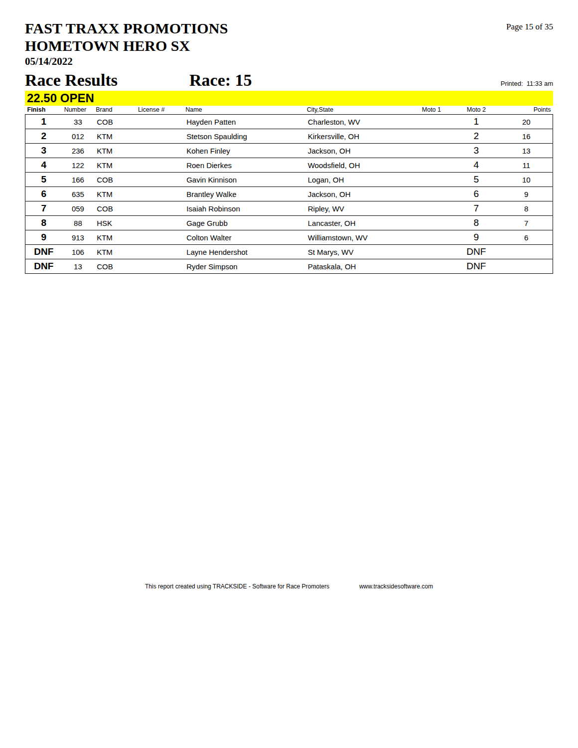Page 15 of 35
FAST TRAXX PROMOTIONS
HOMETOWN HERO SX
05/14/2022
Race Results
Race: 15
Printed: 11:33 am
22.50 OPEN
| Finish | Number | Brand | License # | Name | City,State | Moto 1 | Moto 2 | Points |
| --- | --- | --- | --- | --- | --- | --- | --- | --- |
| 1 | 33 | COB | | Hayden Patten | Charleston, WV | | 1 | 20 |
| 2 | 012 | KTM | | Stetson Spaulding | Kirkersville, OH | | 2 | 16 |
| 3 | 236 | KTM | | Kohen Finley | Jackson, OH | | 3 | 13 |
| 4 | 122 | KTM | | Roen Dierkes | Woodsfield, OH | | 4 | 11 |
| 5 | 166 | COB | | Gavin Kinnison | Logan, OH | | 5 | 10 |
| 6 | 635 | KTM | | Brantley Walke | Jackson, OH | | 6 | 9 |
| 7 | 059 | COB | | Isaiah Robinson | Ripley, WV | | 7 | 8 |
| 8 | 88 | HSK | | Gage Grubb | Lancaster, OH | | 8 | 7 |
| 9 | 913 | KTM | | Colton Walter | Williamstown, WV | | 9 | 6 |
| DNF | 106 | KTM | | Layne Hendershot | St Marys, WV | | DNF | |
| DNF | 13 | COB | | Ryder Simpson | Pataskala, OH | | DNF | |
This report created using TRACKSIDE - Software for Race Promoterswww.tracksidesoftware.com